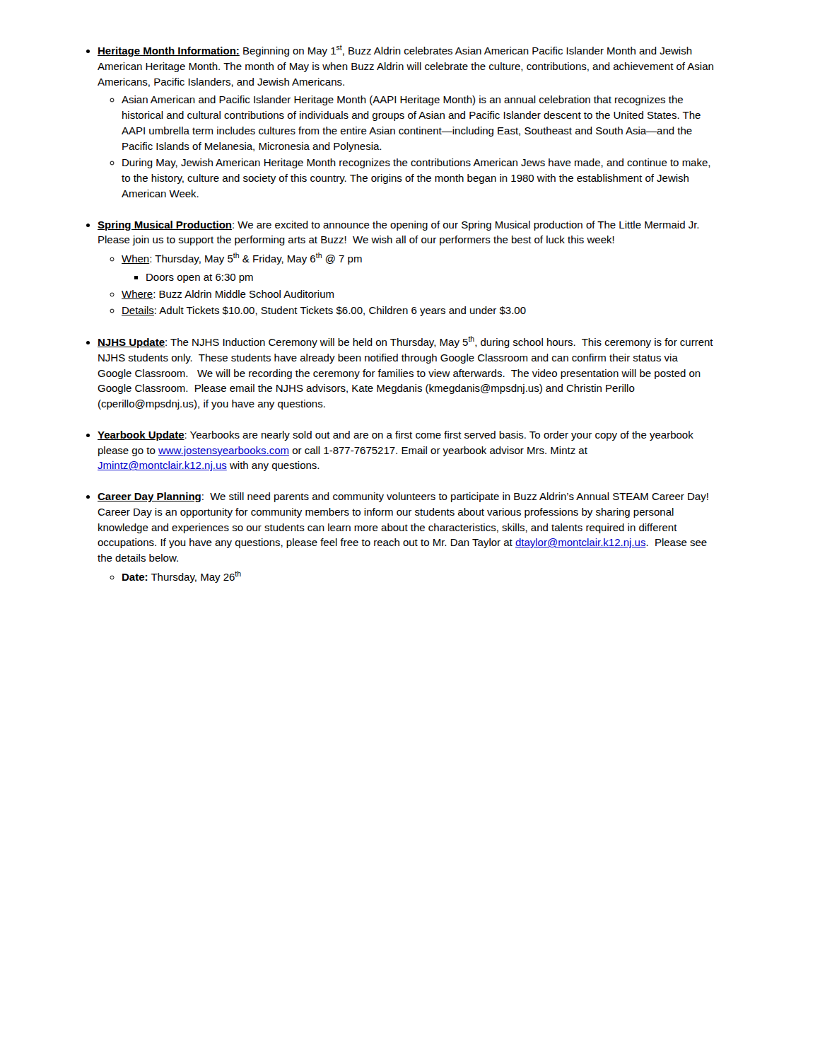Heritage Month Information: Beginning on May 1st, Buzz Aldrin celebrates Asian American Pacific Islander Month and Jewish American Heritage Month. The month of May is when Buzz Aldrin will celebrate the culture, contributions, and achievement of Asian Americans, Pacific Islanders, and Jewish Americans.
Asian American and Pacific Islander Heritage Month (AAPI Heritage Month) is an annual celebration that recognizes the historical and cultural contributions of individuals and groups of Asian and Pacific Islander descent to the United States. The AAPI umbrella term includes cultures from the entire Asian continent—including East, Southeast and South Asia—and the Pacific Islands of Melanesia, Micronesia and Polynesia.
During May, Jewish American Heritage Month recognizes the contributions American Jews have made, and continue to make, to the history, culture and society of this country. The origins of the month began in 1980 with the establishment of Jewish American Week.
Spring Musical Production: We are excited to announce the opening of our Spring Musical production of The Little Mermaid Jr. Please join us to support the performing arts at Buzz! We wish all of our performers the best of luck this week!
When: Thursday, May 5th & Friday, May 6th @ 7 pm
Doors open at 6:30 pm
Where: Buzz Aldrin Middle School Auditorium
Details: Adult Tickets $10.00, Student Tickets $6.00, Children 6 years and under $3.00
NJHS Update: The NJHS Induction Ceremony will be held on Thursday, May 5th, during school hours. This ceremony is for current NJHS students only. These students have already been notified through Google Classroom and can confirm their status via Google Classroom. We will be recording the ceremony for families to view afterwards. The video presentation will be posted on Google Classroom. Please email the NJHS advisors, Kate Megdanis (kmegdanis@mpsdnj.us) and Christin Perillo (cperillo@mpsdnj.us), if you have any questions.
Yearbook Update: Yearbooks are nearly sold out and are on a first come first served basis. To order your copy of the yearbook please go to www.jostensyearbooks.com or call 1-877-7675217. Email or yearbook advisor Mrs. Mintz at Jmintz@montclair.k12.nj.us with any questions.
Career Day Planning: We still need parents and community volunteers to participate in Buzz Aldrin’s Annual STEAM Career Day! Career Day is an opportunity for community members to inform our students about various professions by sharing personal knowledge and experiences so our students can learn more about the characteristics, skills, and talents required in different occupations. If you have any questions, please feel free to reach out to Mr. Dan Taylor at dtaylor@montclair.k12.nj.us. Please see the details below.
Date: Thursday, May 26th